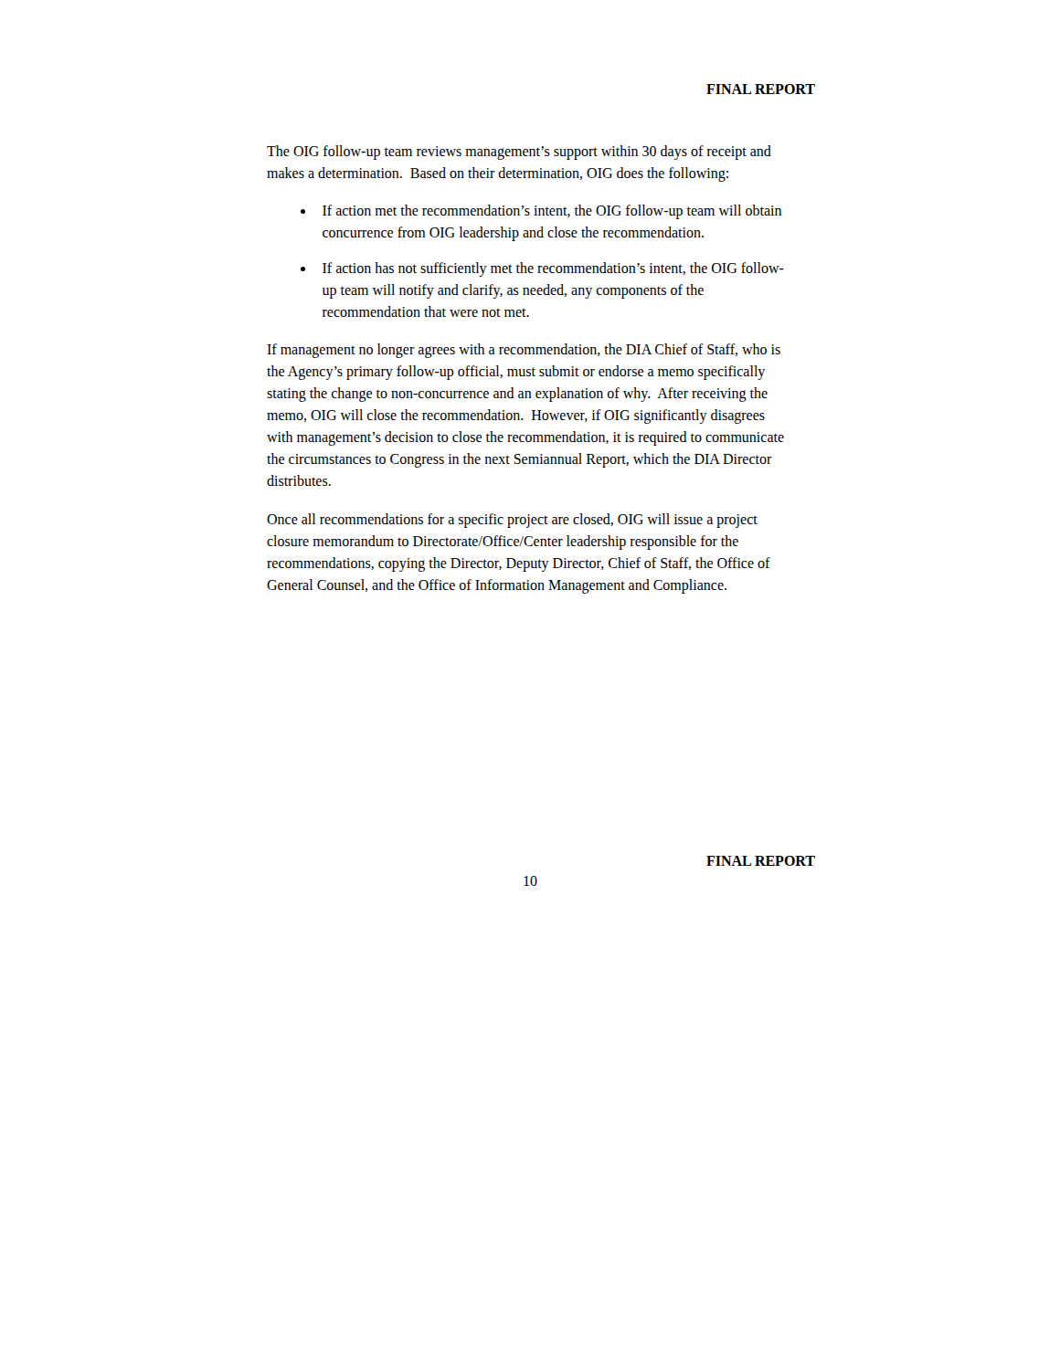FINAL REPORT
The OIG follow-up team reviews management’s support within 30 days of receipt and makes a determination. Based on their determination, OIG does the following:
If action met the recommendation’s intent, the OIG follow-up team will obtain concurrence from OIG leadership and close the recommendation.
If action has not sufficiently met the recommendation’s intent, the OIG follow-up team will notify and clarify, as needed, any components of the recommendation that were not met.
If management no longer agrees with a recommendation, the DIA Chief of Staff, who is the Agency’s primary follow-up official, must submit or endorse a memo specifically stating the change to non-concurrence and an explanation of why. After receiving the memo, OIG will close the recommendation. However, if OIG significantly disagrees with management’s decision to close the recommendation, it is required to communicate the circumstances to Congress in the next Semiannual Report, which the DIA Director distributes.
Once all recommendations for a specific project are closed, OIG will issue a project closure memorandum to Directorate/Office/Center leadership responsible for the recommendations, copying the Director, Deputy Director, Chief of Staff, the Office of General Counsel, and the Office of Information Management and Compliance.
FINAL REPORT
10